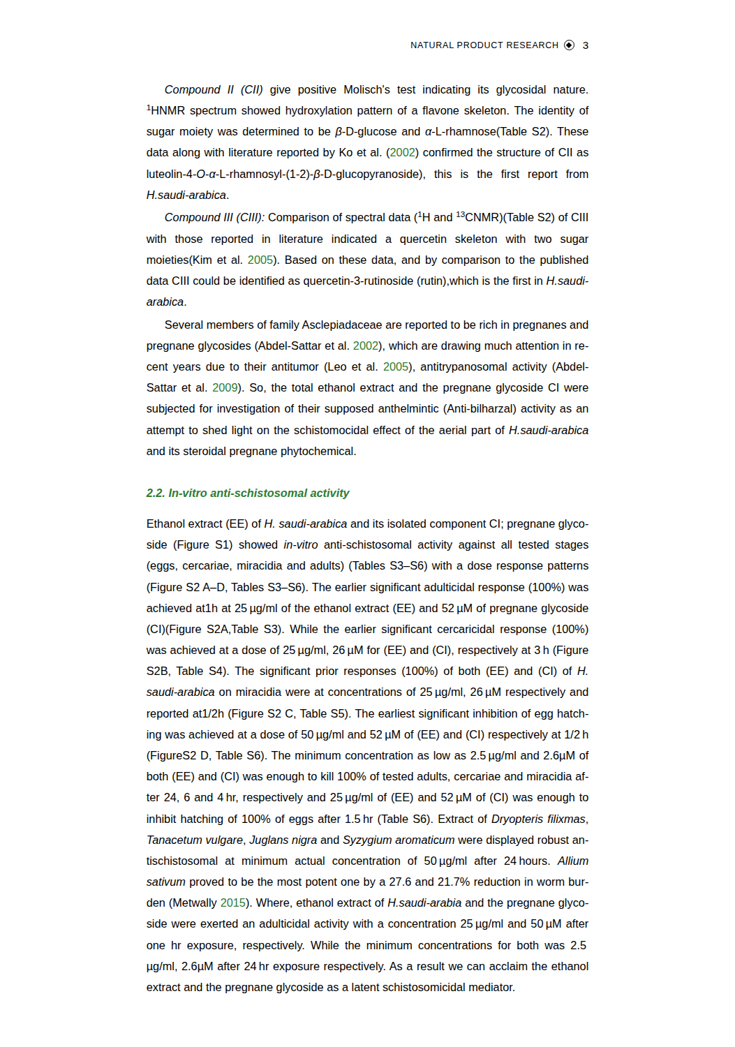Natural Product Research 3
Compound II (CII) give positive Molisch's test indicating its glycosidal nature. 1 HNMR spectrum showed hydroxylation pattern of a flavone skeleton. The identity of sugar moiety was determined to be β-D-glucose and α-L-rhamnose(Table S2). These data along with literature reported by Ko et al. (2002) confirmed the structure of CII as luteolin-4-O-α-L-rhamnosyl-(1-2)-β-D-glucopyranoside), this is the first report from H.saudi-arabica.
Compound III (CIII): Comparison of spectral data (1 H and 13 CNMR)(Table S2) of CIII with those reported in literature indicated a quercetin skeleton with two sugar moieties(Kim et al. 2005). Based on these data, and by comparison to the published data CIII could be identified as quercetin-3-rutinoside (rutin),which is the first in H.saudi-arabica.
Several members of family Asclepiadaceae are reported to be rich in pregnanes and pregnane glycosides (Abdel-Sattar et al. 2002), which are drawing much attention in recent years due to their antitumor (Leo et al. 2005), antitrypanosomal activity (Abdel-Sattar et al. 2009). So, the total ethanol extract and the pregnane glycoside CI were subjected for investigation of their supposed anthelmintic (Anti-bilharzal) activity as an attempt to shed light on the schistomocidal effect of the aerial part of H.saudi-arabica and its steroidal pregnane phytochemical.
2.2. In-vitro anti-schistosomal activity
Ethanol extract (EE) of H. saudi-arabica and its isolated component CI; pregnane glycoside (Figure S1) showed in-vitro anti-schistosomal activity against all tested stages (eggs, cercariae, miracidia and adults) (Tables S3–S6) with a dose response patterns (Figure S2 A–D, Tables S3–S6). The earlier significant adulticidal response (100%) was achieved at1h at 25 µg/ml of the ethanol extract (EE) and 52 µM of pregnane glycoside (CI)(Figure S2A,Table S3). While the earlier significant cercaricidal response (100%) was achieved at a dose of 25 µg/ml, 26 µM for (EE) and (CI), respectively at 3 h (Figure S2B, Table S4). The significant prior responses (100%) of both (EE) and (CI) of H. saudi-arabica on miracidia were at concentrations of 25 µg/ml, 26 µM respectively and reported at1/2h (Figure S2 C, Table S5). The earliest significant inhibition of egg hatching was achieved at a dose of 50 µg/ml and 52 µM of (EE) and (CI) respectively at 1/2 h (FigureS2 D, Table S6). The minimum concentration as low as 2.5 µg/ml and 2.6µM of both (EE) and (CI) was enough to kill 100% of tested adults, cercariae and miracidia after 24, 6 and 4 hr, respectively and 25 µg/ml of (EE) and 52 µM of (CI) was enough to inhibit hatching of 100% of eggs after 1.5 hr (Table S6). Extract of Dryopteris filixmas, Tanacetum vulgare, Juglans nigra and Syzygium aromaticum were displayed robust antischistosomal at minimum actual concentration of 50 µg/ml after 24 hours. Allium sativum proved to be the most potent one by a 27.6 and 21.7% reduction in worm burden (Metwally 2015). Where, ethanol extract of H.saudi-arabia and the pregnane glycoside were exerted an adulticidal activity with a concentration 25 µg/ml and 50 µM after one hr exposure, respectively. While the minimum concentrations for both was 2.5 µg/ml, 2.6µM after 24 hr exposure respectively. As a result we can acclaim the ethanol extract and the pregnane glycoside as a latent schistosomicidal mediator.